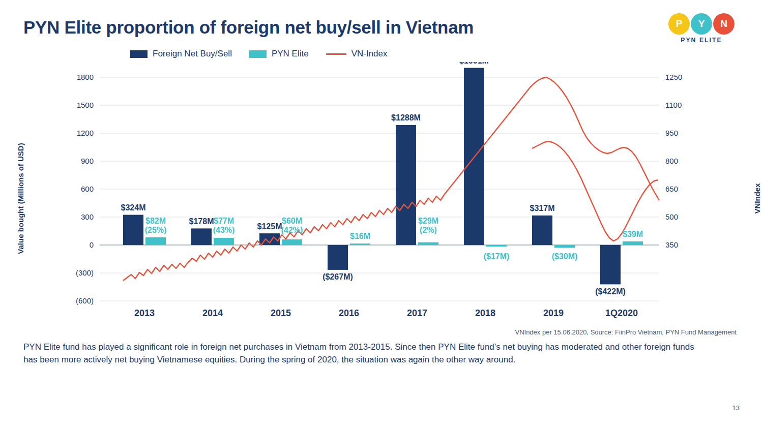PYN
PYN ELITE
PYN Elite proportion of foreign net buy/sell in Vietnam
Foreign Net Buy/Sell
PYN Elite
VN-Index
Value bought (Millions of USD)
VNIndex
1800 1500 1200 900 600 300 0 (300) (600) 1250 1100 950 800 650 500 350 $324M $178M $125M ($267M) $1288M $1901M $317M ($422M) $82M (25%) $77M (43%) $60M (42%) $16M $29M (2%) ($17M) ($30M) $39M 2013 2014 2015 2016 2017 2018 2019 1Q2020
VNIndex per 15.06.2020, Source: FiinPro Vietnam, PYN Fund Management
PYN Elite fund has played a significant role in foreign net purchases in Vietnam from 2013-2015. Since then PYN Elite fund’s net buying has moderated and other foreign funds has been more actively net buying Vietnamese equities. During the spring of 2020, the situation was again the other way around.
13